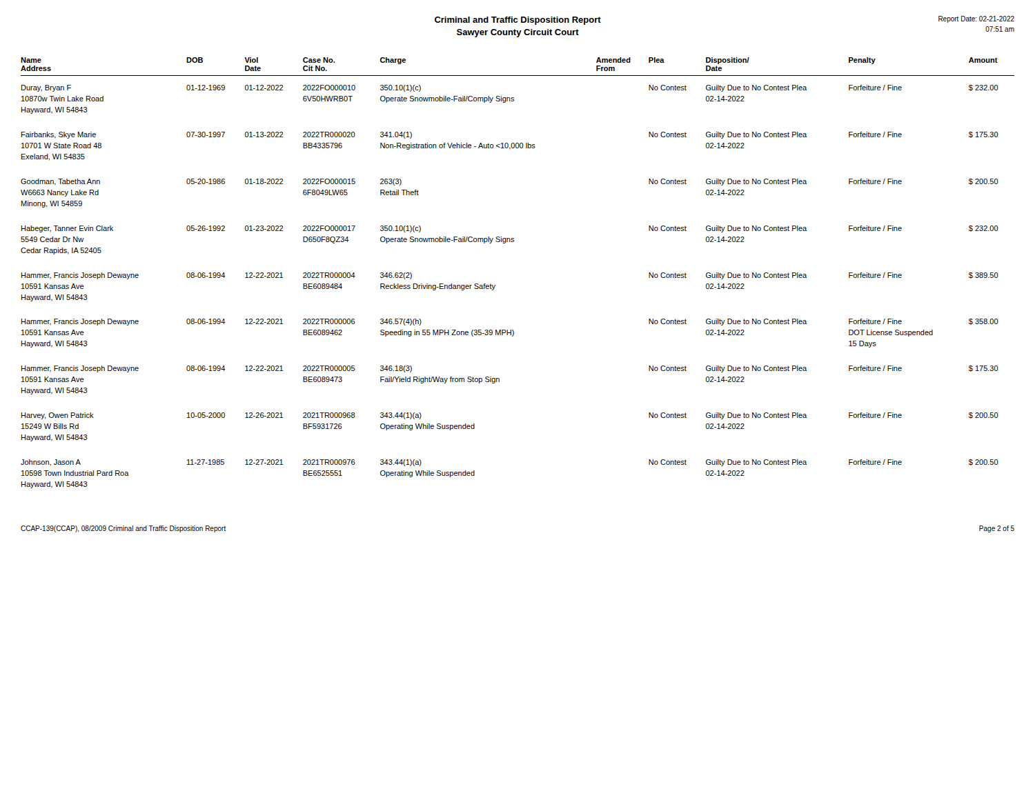Report Date: 02-21-2022
07:51 am
Criminal and Traffic Disposition Report
Sawyer County Circuit Court
| Name Address | DOB | Viol Date | Case No. Cit No. | Charge | Amended From | Plea | Disposition/ Date | Penalty | Amount |
| --- | --- | --- | --- | --- | --- | --- | --- | --- | --- |
| Duray, Bryan F 10870w Twin Lake Road Hayward, WI 54843 | 01-12-1969 | 01-12-2022 | 2022FO000010 6V50HWRB0T | 350.10(1)(c) Operate Snowmobile-Fail/Comply Signs | | No Contest | Guilty Due to No Contest Plea 02-14-2022 | Forfeiture / Fine | $ 232.00 |
| Fairbanks, Skye Marie 10701 W State Road 48 Exeland, WI 54835 | 07-30-1997 | 01-13-2022 | 2022TR000020 BB4335796 | 341.04(1) Non-Registration of Vehicle - Auto <10,000 lbs | | No Contest | Guilty Due to No Contest Plea 02-14-2022 | Forfeiture / Fine | $ 175.30 |
| Goodman, Tabetha Ann W6663 Nancy Lake Rd Minong, WI 54859 | 05-20-1986 | 01-18-2022 | 2022FO000015 6F8049LW65 | 263(3) Retail Theft | | No Contest | Guilty Due to No Contest Plea 02-14-2022 | Forfeiture / Fine | $ 200.50 |
| Habeger, Tanner Evin Clark 5549 Cedar Dr Nw Cedar Rapids, IA 52405 | 05-26-1992 | 01-23-2022 | 2022FO000017 D650F8QZ34 | 350.10(1)(c) Operate Snowmobile-Fail/Comply Signs | | No Contest | Guilty Due to No Contest Plea 02-14-2022 | Forfeiture / Fine | $ 232.00 |
| Hammer, Francis Joseph Dewayne 10591 Kansas Ave Hayward, WI 54843 | 08-06-1994 | 12-22-2021 | 2022TR000004 BE6089484 | 346.62(2) Reckless Driving-Endanger Safety | | No Contest | Guilty Due to No Contest Plea 02-14-2022 | Forfeiture / Fine | $ 389.50 |
| Hammer, Francis Joseph Dewayne 10591 Kansas Ave Hayward, WI 54843 | 08-06-1994 | 12-22-2021 | 2022TR000006 BE6089462 | 346.57(4)(h) Speeding in 55 MPH Zone (35-39 MPH) | | No Contest | Guilty Due to No Contest Plea 02-14-2022 | Forfeiture / Fine DOT License Suspended 15 Days | $ 358.00 |
| Hammer, Francis Joseph Dewayne 10591 Kansas Ave Hayward, WI 54843 | 08-06-1994 | 12-22-2021 | 2022TR000005 BE6089473 | 346.18(3) Fail/Yield Right/Way from Stop Sign | | No Contest | Guilty Due to No Contest Plea 02-14-2022 | Forfeiture / Fine | $ 175.30 |
| Harvey, Owen Patrick 15249 W Bills Rd Hayward, WI 54843 | 10-05-2000 | 12-26-2021 | 2021TR000968 BF5931726 | 343.44(1)(a) Operating While Suspended | | No Contest | Guilty Due to No Contest Plea 02-14-2022 | Forfeiture / Fine | $ 200.50 |
| Johnson, Jason A 10598 Town Industrial Pard Roa Hayward, WI 54843 | 11-27-1985 | 12-27-2021 | 2021TR000976 BE6525551 | 343.44(1)(a) Operating While Suspended | | No Contest | Guilty Due to No Contest Plea 02-14-2022 | Forfeiture / Fine | $ 200.50 |
CCAP-139(CCAP), 08/2009 Criminal and Traffic Disposition Report Page 2 of 5